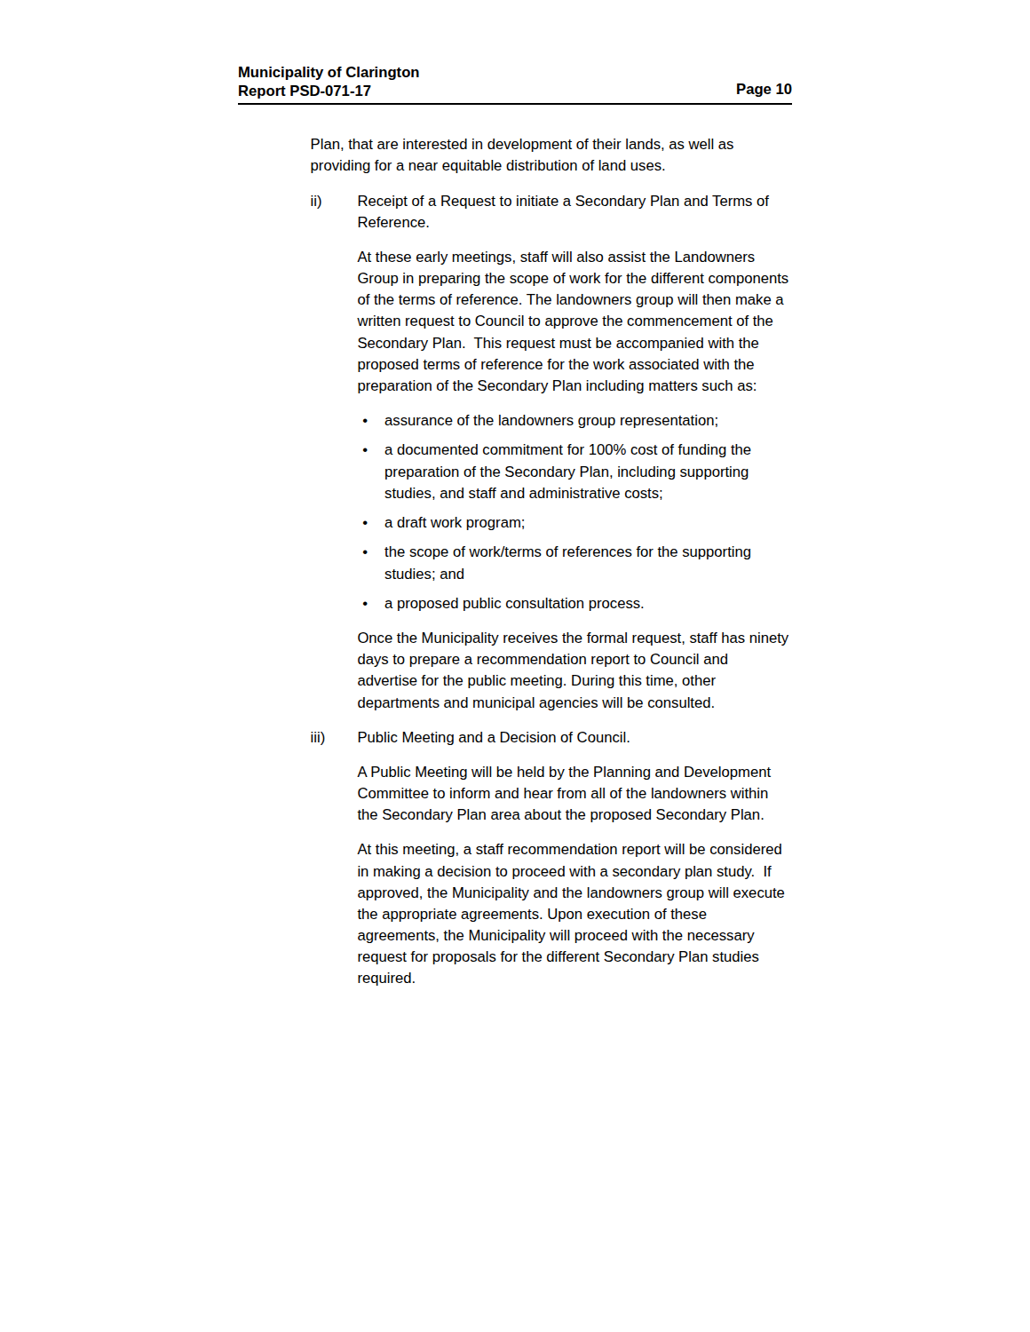Municipality of Clarington
Report PSD-071-17
Page 10
Plan, that are interested in development of their lands, as well as providing for a near equitable distribution of land uses.
ii)
Receipt of a Request to initiate a Secondary Plan and Terms of Reference.
At these early meetings, staff will also assist the Landowners Group in preparing the scope of work for the different components of the terms of reference. The landowners group will then make a written request to Council to approve the commencement of the Secondary Plan. This request must be accompanied with the proposed terms of reference for the work associated with the preparation of the Secondary Plan including matters such as:
assurance of the landowners group representation;
a documented commitment for 100% cost of funding the preparation of the Secondary Plan, including supporting studies, and staff and administrative costs;
a draft work program;
the scope of work/terms of references for the supporting studies; and
a proposed public consultation process.
Once the Municipality receives the formal request, staff has ninety days to prepare a recommendation report to Council and advertise for the public meeting. During this time, other departments and municipal agencies will be consulted.
iii)
Public Meeting and a Decision of Council.
A Public Meeting will be held by the Planning and Development Committee to inform and hear from all of the landowners within the Secondary Plan area about the proposed Secondary Plan.
At this meeting, a staff recommendation report will be considered in making a decision to proceed with a secondary plan study. If approved, the Municipality and the landowners group will execute the appropriate agreements. Upon execution of these agreements, the Municipality will proceed with the necessary request for proposals for the different Secondary Plan studies required.